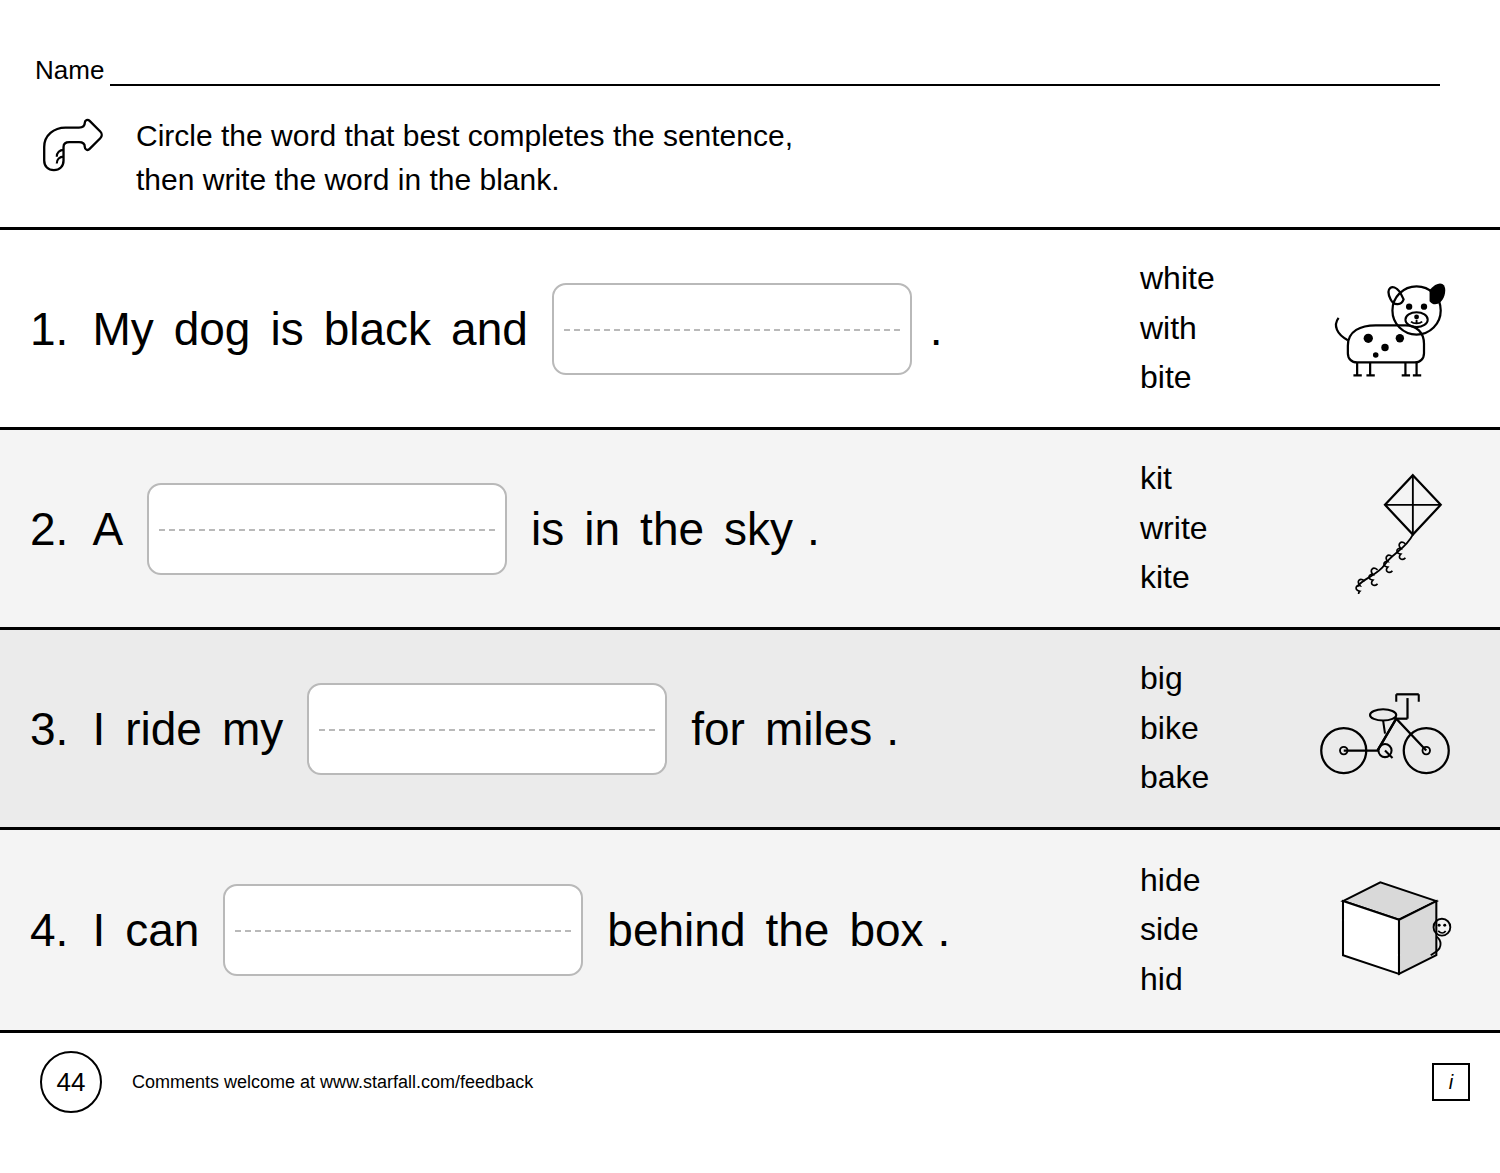Name
Circle the word that best completes the sentence,
then write the word in the blank.
1. My dog is black and .
white
with
bite
2. A is in the sky .
kit
write
kite
3. I ride my for miles .
big
bike
bake
4. I can behind the box .
hide
side
hid
44
Comments welcome at www.starfall.com/feedback
i